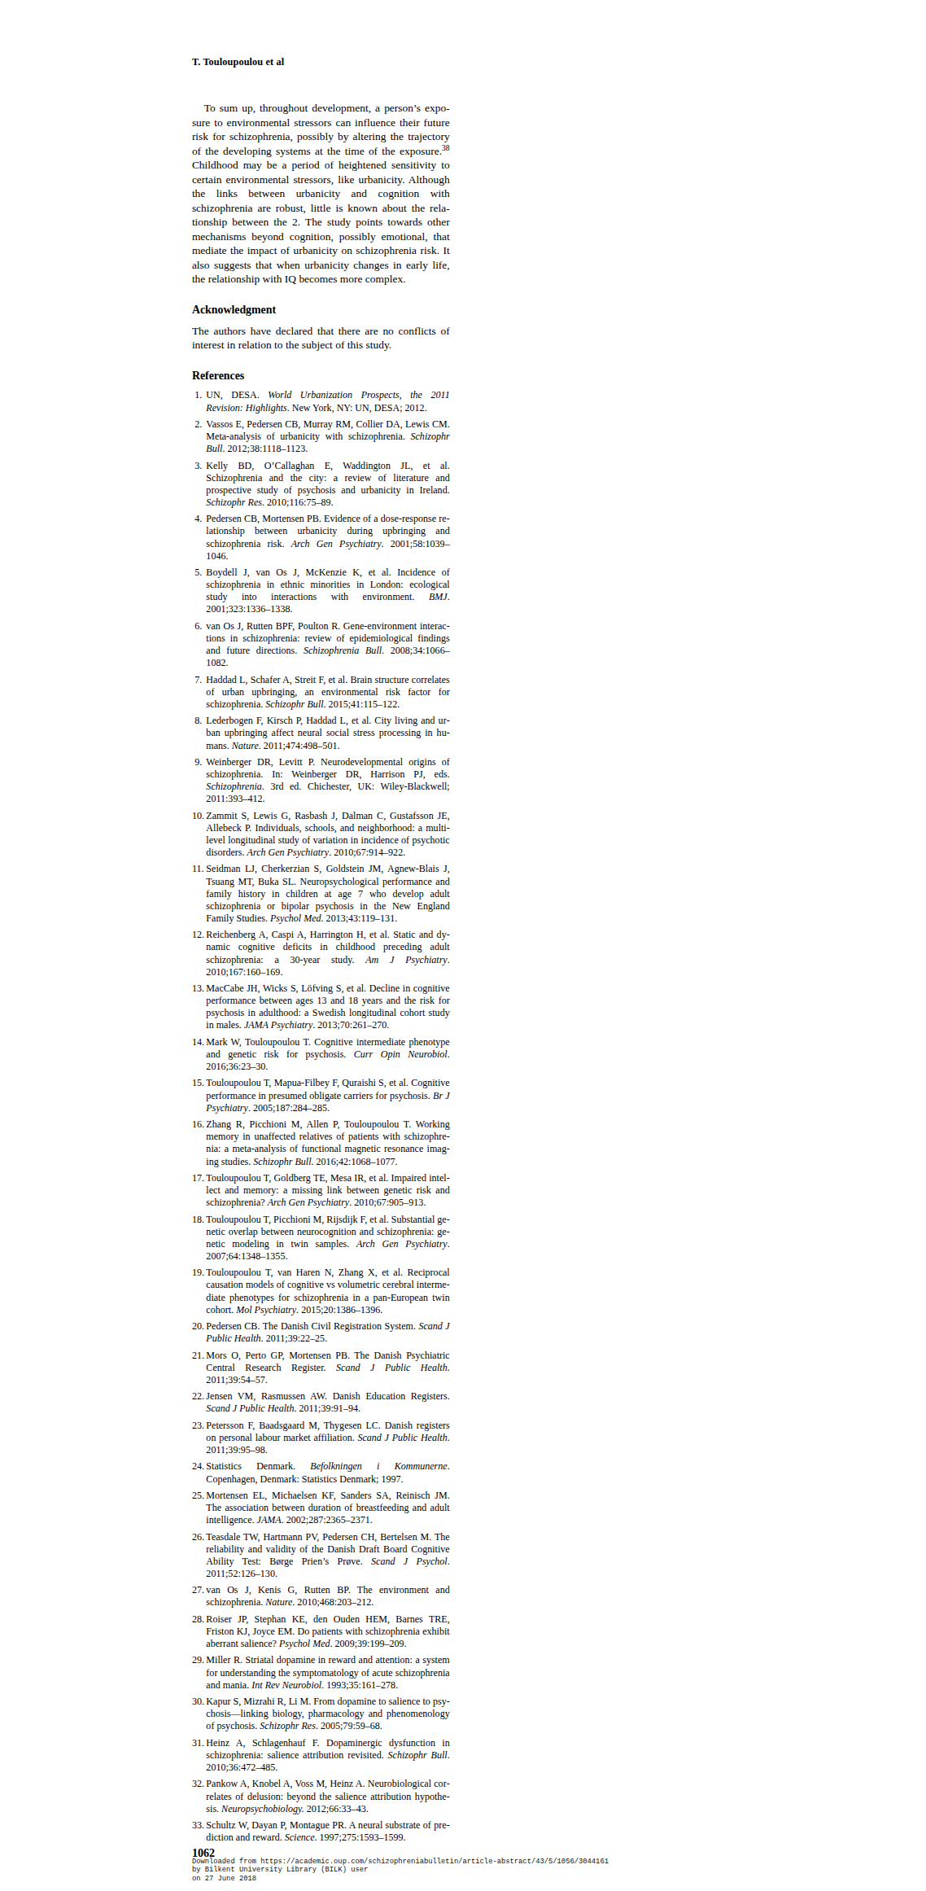T. Touloupoulou et al
To sum up, throughout development, a person’s exposure to environmental stressors can influence their future risk for schizophrenia, possibly by altering the trajectory of the developing systems at the time of the exposure.38 Childhood may be a period of heightened sensitivity to certain environmental stressors, like urbanicity. Although the links between urbanicity and cognition with schizophrenia are robust, little is known about the relationship between the 2. The study points towards other mechanisms beyond cognition, possibly emotional, that mediate the impact of urbanicity on schizophrenia risk. It also suggests that when urbanicity changes in early life, the relationship with IQ becomes more complex.
Acknowledgment
The authors have declared that there are no conflicts of interest in relation to the subject of this study.
References
1. UN, DESA. World Urbanization Prospects, the 2011 Revision: Highlights. New York, NY: UN, DESA; 2012.
2. Vassos E, Pedersen CB, Murray RM, Collier DA, Lewis CM. Meta-analysis of urbanicity with schizophrenia. Schizophr Bull. 2012;38:1118–1123.
3. Kelly BD, O’Callaghan E, Waddington JL, et al. Schizophrenia and the city: a review of literature and prospective study of psychosis and urbanicity in Ireland. Schizophr Res. 2010;116:75–89.
4. Pedersen CB, Mortensen PB. Evidence of a dose-response relationship between urbanicity during upbringing and schizophrenia risk. Arch Gen Psychiatry. 2001;58:1039–1046.
5. Boydell J, van Os J, McKenzie K, et al. Incidence of schizophrenia in ethnic minorities in London: ecological study into interactions with environment. BMJ. 2001;323:1336–1338.
6. van Os J, Rutten BPF, Poulton R. Gene-environment interactions in schizophrenia: review of epidemiological findings and future directions. Schizophrenia Bull. 2008;34:1066–1082.
7. Haddad L, Schafer A, Streit F, et al. Brain structure correlates of urban upbringing, an environmental risk factor for schizophrenia. Schizophr Bull. 2015;41:115–122.
8. Lederbogen F, Kirsch P, Haddad L, et al. City living and urban upbringing affect neural social stress processing in humans. Nature. 2011;474:498–501.
9. Weinberger DR, Levitt P. Neurodevelopmental origins of schizophrenia. In: Weinberger DR, Harrison PJ, eds. Schizophrenia. 3rd ed. Chichester, UK: Wiley-Blackwell; 2011:393–412.
10. Zammit S, Lewis G, Rasbash J, Dalman C, Gustafsson JE, Allebeck P. Individuals, schools, and neighborhood: a multilevel longitudinal study of variation in incidence of psychotic disorders. Arch Gen Psychiatry. 2010;67:914–922.
11. Seidman LJ, Cherkerzian S, Goldstein JM, Agnew-Blais J, Tsuang MT, Buka SL. Neuropsychological performance and family history in children at age 7 who develop adult schizophrenia or bipolar psychosis in the New England Family Studies. Psychol Med. 2013;43:119–131.
12. Reichenberg A, Caspi A, Harrington H, et al. Static and dynamic cognitive deficits in childhood preceding adult schizophrenia: a 30-year study. Am J Psychiatry. 2010;167:160–169.
13. MacCabe JH, Wicks S, Löfving S, et al. Decline in cognitive performance between ages 13 and 18 years and the risk for psychosis in adulthood: a Swedish longitudinal cohort study in males. JAMA Psychiatry. 2013;70:261–270.
14. Mark W, Touloupoulou T. Cognitive intermediate phenotype and genetic risk for psychosis. Curr Opin Neurobiol. 2016;36:23–30.
15. Touloupoulou T, Mapua-Filbey F, Quraishi S, et al. Cognitive performance in presumed obligate carriers for psychosis. Br J Psychiatry. 2005;187:284–285.
16. Zhang R, Picchioni M, Allen P, Touloupoulou T. Working memory in unaffected relatives of patients with schizophrenia: a meta-analysis of functional magnetic resonance imaging studies. Schizophr Bull. 2016;42:1068–1077.
17. Touloupoulou T, Goldberg TE, Mesa IR, et al. Impaired intellect and memory: a missing link between genetic risk and schizophrenia? Arch Gen Psychiatry. 2010;67:905–913.
18. Touloupoulou T, Picchioni M, Rijsdijk F, et al. Substantial genetic overlap between neurocognition and schizophrenia: genetic modeling in twin samples. Arch Gen Psychiatry. 2007;64:1348–1355.
19. Touloupoulou T, van Haren N, Zhang X, et al. Reciprocal causation models of cognitive vs volumetric cerebral intermediate phenotypes for schizophrenia in a pan-European twin cohort. Mol Psychiatry. 2015;20:1386–1396.
20. Pedersen CB. The Danish Civil Registration System. Scand J Public Health. 2011;39:22–25.
21. Mors O, Perto GP, Mortensen PB. The Danish Psychiatric Central Research Register. Scand J Public Health. 2011;39:54–57.
22. Jensen VM, Rasmussen AW. Danish Education Registers. Scand J Public Health. 2011;39:91–94.
23. Petersson F, Baadsgaard M, Thygesen LC. Danish registers on personal labour market affiliation. Scand J Public Health. 2011;39:95–98.
24. Statistics Denmark. Befolkningen i Kommunerne. Copenhagen, Denmark: Statistics Denmark; 1997.
25. Mortensen EL, Michaelsen KF, Sanders SA, Reinisch JM. The association between duration of breastfeeding and adult intelligence. JAMA. 2002;287:2365–2371.
26. Teasdale TW, Hartmann PV, Pedersen CH, Bertelsen M. The reliability and validity of the Danish Draft Board Cognitive Ability Test: Børge Prien’s Prøve. Scand J Psychol. 2011;52:126–130.
27. van Os J, Kenis G, Rutten BP. The environment and schizophrenia. Nature. 2010;468:203–212.
28. Roiser JP, Stephan KE, den Ouden HEM, Barnes TRE, Friston KJ, Joyce EM. Do patients with schizophrenia exhibit aberrant salience? Psychol Med. 2009;39:199–209.
29. Miller R. Striatal dopamine in reward and attention: a system for understanding the symptomatology of acute schizophrenia and mania. Int Rev Neurobiol. 1993;35:161–278.
30. Kapur S, Mizrahi R, Li M. From dopamine to salience to psychosis—linking biology, pharmacology and phenomenology of psychosis. Schizophr Res. 2005;79:59–68.
31. Heinz A, Schlagenhauf F. Dopaminergic dysfunction in schizophrenia: salience attribution revisited. Schizophr Bull. 2010;36:472–485.
32. Pankow A, Knobel A, Voss M, Heinz A. Neurobiological correlates of delusion: beyond the salience attribution hypothesis. Neuropsychobiology. 2012;66:33–43.
33. Schultz W, Dayan P, Montague PR. A neural substrate of prediction and reward. Science. 1997;275:1593–1599.
1062
Downloaded from https://academic.oup.com/schizophreniabulletin/article-abstract/43/5/1056/3044161 by Bilkent University Library (BILK) user on 27 June 2018